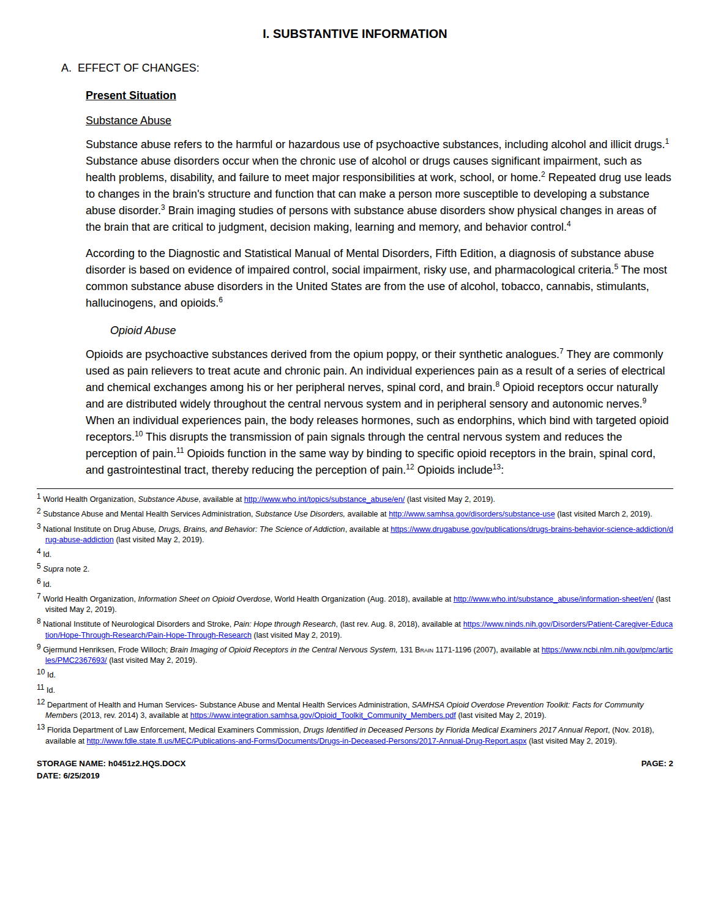I. SUBSTANTIVE INFORMATION
A. EFFECT OF CHANGES:
Present Situation
Substance Abuse
Substance abuse refers to the harmful or hazardous use of psychoactive substances, including alcohol and illicit drugs.1 Substance abuse disorders occur when the chronic use of alcohol or drugs causes significant impairment, such as health problems, disability, and failure to meet major responsibilities at work, school, or home.2 Repeated drug use leads to changes in the brain's structure and function that can make a person more susceptible to developing a substance abuse disorder.3 Brain imaging studies of persons with substance abuse disorders show physical changes in areas of the brain that are critical to judgment, decision making, learning and memory, and behavior control.4
According to the Diagnostic and Statistical Manual of Mental Disorders, Fifth Edition, a diagnosis of substance abuse disorder is based on evidence of impaired control, social impairment, risky use, and pharmacological criteria.5 The most common substance abuse disorders in the United States are from the use of alcohol, tobacco, cannabis, stimulants, hallucinogens, and opioids.6
Opioid Abuse
Opioids are psychoactive substances derived from the opium poppy, or their synthetic analogues.7 They are commonly used as pain relievers to treat acute and chronic pain. An individual experiences pain as a result of a series of electrical and chemical exchanges among his or her peripheral nerves, spinal cord, and brain.8 Opioid receptors occur naturally and are distributed widely throughout the central nervous system and in peripheral sensory and autonomic nerves.9 When an individual experiences pain, the body releases hormones, such as endorphins, which bind with targeted opioid receptors.10 This disrupts the transmission of pain signals through the central nervous system and reduces the perception of pain.11 Opioids function in the same way by binding to specific opioid receptors in the brain, spinal cord, and gastrointestinal tract, thereby reducing the perception of pain.12 Opioids include13:
1 World Health Organization, Substance Abuse, available at http://www.who.int/topics/substance_abuse/en/ (last visited May 2, 2019).
2 Substance Abuse and Mental Health Services Administration, Substance Use Disorders, available at http://www.samhsa.gov/disorders/substance-use (last visited March 2, 2019).
3 National Institute on Drug Abuse, Drugs, Brains, and Behavior: The Science of Addiction, available at https://www.drugabuse.gov/publications/drugs-brains-behavior-science-addiction/drug-abuse-addiction (last visited May 2, 2019).
4 Id.
5 Supra note 2.
6 Id.
7 World Health Organization, Information Sheet on Opioid Overdose, World Health Organization (Aug. 2018), available at http://www.who.int/substance_abuse/information-sheet/en/ (last visited May 2, 2019).
8 National Institute of Neurological Disorders and Stroke, Pain: Hope through Research, (last rev. Aug. 8, 2018), available at https://www.ninds.nih.gov/Disorders/Patient-Caregiver-Education/Hope-Through-Research/Pain-Hope-Through-Research (last visited May 2, 2019).
9 Gjermund Henriksen, Frode Willoch; Brain Imaging of Opioid Receptors in the Central Nervous System, 131 Brain 1171-1196 (2007), available at https://www.ncbi.nlm.nih.gov/pmc/articles/PMC2367693/ (last visited May 2, 2019).
10 Id.
11 Id.
12 Department of Health and Human Services- Substance Abuse and Mental Health Services Administration, SAMHSA Opioid Overdose Prevention Toolkit: Facts for Community Members (2013, rev. 2014) 3, available at https://www.integration.samhsa.gov/Opioid_Toolkit_Community_Members.pdf (last visited May 2, 2019).
13 Florida Department of Law Enforcement, Medical Examiners Commission, Drugs Identified in Deceased Persons by Florida Medical Examiners 2017 Annual Report, (Nov. 2018), available at http://www.fdle.state.fl.us/MEC/Publications-and-Forms/Documents/Drugs-in-Deceased-Persons/2017-Annual-Drug-Report.aspx (last visited May 2, 2019).
STORAGE NAME: h0451z2.HQS.DOCX
DATE: 6/25/2019
PAGE: 2